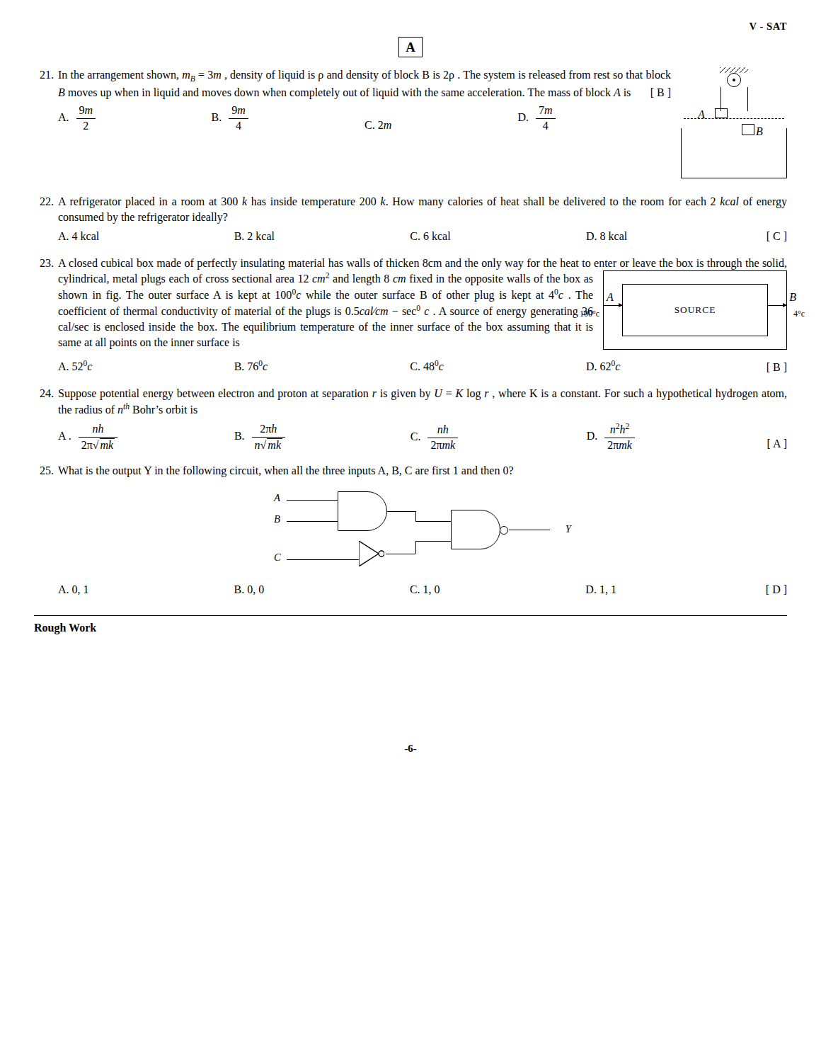V - SAT
A
A
B
In the arrangement shown, mB = 3m , density of liquid is ρ and density of block B is 2ρ . The system is released from rest so that block B moves up when in liquid and moves down when completely out of liquid with the same acceleration. The mass of block A is [ B ]
A. 9m 2
B. 9m 4
C. 2m
D. 7m 4
A refrigerator placed in a room at 300 k has inside temperature 200 k. How many calories of heat shall be delivered to the room for each 2 kcal of energy consumed by the refrigerator ideally?
A. 4 kcal
B. 2 kcal
C. 6 kcal
D. 8 kcal
[ C ]
A closed cubical box made of perfectly insulating material has walls of thicken 8cm and the only way for the heat to enter or leave the box is through the solid, cylindrical,
A
B
100°c
4°c
SOURCE
metal plugs each of cross sectional area 12 cm2 and length 8 cm fixed in the opposite walls of the box as shown in fig. The outer surface A is kept at 1000c while the outer surface B of other plug is kept at 40c . The coefficient of thermal conductivity of material of the plugs is 0.5cal⁄cm − sec0 c . A source of energy generating 36 cal/sec is enclosed inside the box. The equilibrium temperature of the inner surface of the box assuming that it is same at all points on the inner surface is
A. 520c
B. 760c
C. 480c
D. 620c
[ B ]
Suppose potential energy between electron and proton at separation r is given by U = K log r , where K is a constant. For such a hypothetical hydrogen atom, the radius of nth Bohr’s orbit is
A . nh 2π mk
B. 2πh n mk
C. nh 2πmk
D. n2h2 2πmk
[ A ]
What is the output Y in the following circuit, when all the three inputs A, B, C are first 1 and then 0?
A
B
C
Y
A. 0, 1
B. 0, 0
C. 1, 0
D. 1, 1
[ D ]
Rough Work
-6-